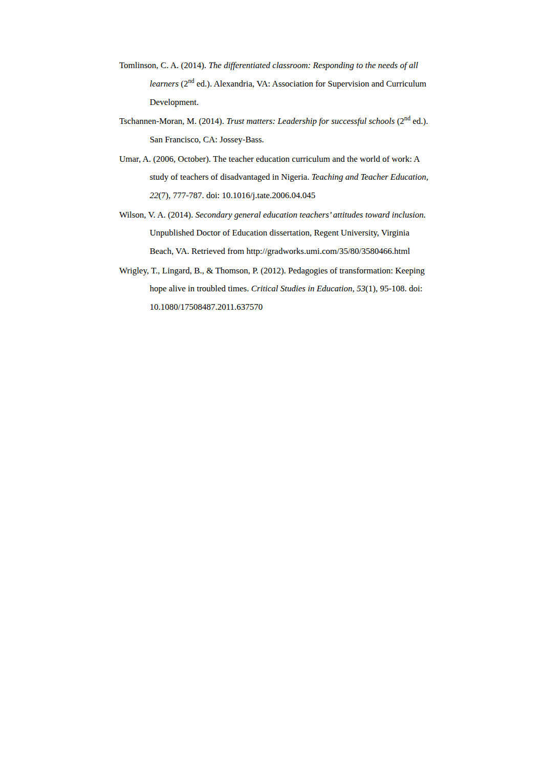Tomlinson, C. A. (2014). The differentiated classroom: Responding to the needs of all learners (2nd ed.). Alexandria, VA: Association for Supervision and Curriculum Development.
Tschannen-Moran, M. (2014). Trust matters: Leadership for successful schools (2nd ed.). San Francisco, CA: Jossey-Bass.
Umar, A. (2006, October). The teacher education curriculum and the world of work: A study of teachers of disadvantaged in Nigeria. Teaching and Teacher Education, 22(7), 777-787. doi: 10.1016/j.tate.2006.04.045
Wilson, V. A. (2014). Secondary general education teachers’ attitudes toward inclusion. Unpublished Doctor of Education dissertation, Regent University, Virginia Beach, VA. Retrieved from http://gradworks.umi.com/35/80/3580466.html
Wrigley, T., Lingard, B., & Thomson, P. (2012). Pedagogies of transformation: Keeping hope alive in troubled times. Critical Studies in Education, 53(1), 95-108. doi: 10.1080/17508487.2011.637570